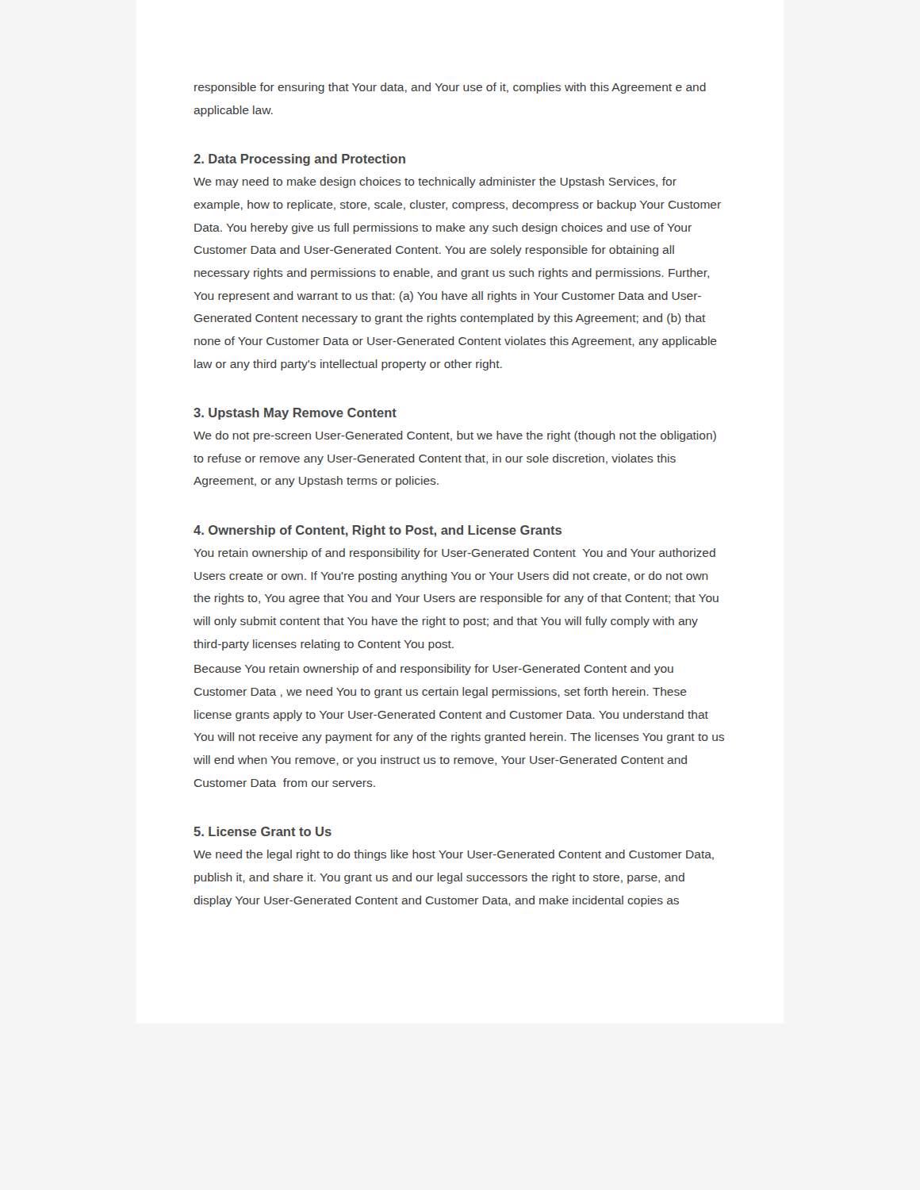responsible for ensuring that Your data, and Your use of it, complies with this Agreement e and applicable law.
2. Data Processing and Protection
We may need to make design choices to technically administer the Upstash Services, for example, how to replicate, store, scale, cluster, compress, decompress or backup Your Customer Data. You hereby give us full permissions to make any such design choices and use of Your Customer Data and User-Generated Content. You are solely responsible for obtaining all necessary rights and permissions to enable, and grant us such rights and permissions. Further, You represent and warrant to us that: (a) You have all rights in Your Customer Data and User-Generated Content necessary to grant the rights contemplated by this Agreement; and (b) that none of Your Customer Data or User-Generated Content violates this Agreement, any applicable law or any third party's intellectual property or other right.
3. Upstash May Remove Content
We do not pre-screen User-Generated Content, but we have the right (though not the obligation) to refuse or remove any User-Generated Content that, in our sole discretion, violates this Agreement, or any Upstash terms or policies.
4. Ownership of Content, Right to Post, and License Grants
You retain ownership of and responsibility for User-Generated Content You and Your authorized Users create or own. If You're posting anything You or Your Users did not create, or do not own the rights to, You agree that You and Your Users are responsible for any of that Content; that You will only submit content that You have the right to post; and that You will fully comply with any third-party licenses relating to Content You post.
Because You retain ownership of and responsibility for User-Generated Content and you Customer Data , we need You to grant us certain legal permissions, set forth herein. These license grants apply to Your User-Generated Content and Customer Data. You understand that You will not receive any payment for any of the rights granted herein. The licenses You grant to us will end when You remove, or you instruct us to remove, Your User-Generated Content and Customer Data from our servers.
5. License Grant to Us
We need the legal right to do things like host Your User-Generated Content and Customer Data, publish it, and share it. You grant us and our legal successors the right to store, parse, and display Your User-Generated Content and Customer Data, and make incidental copies as